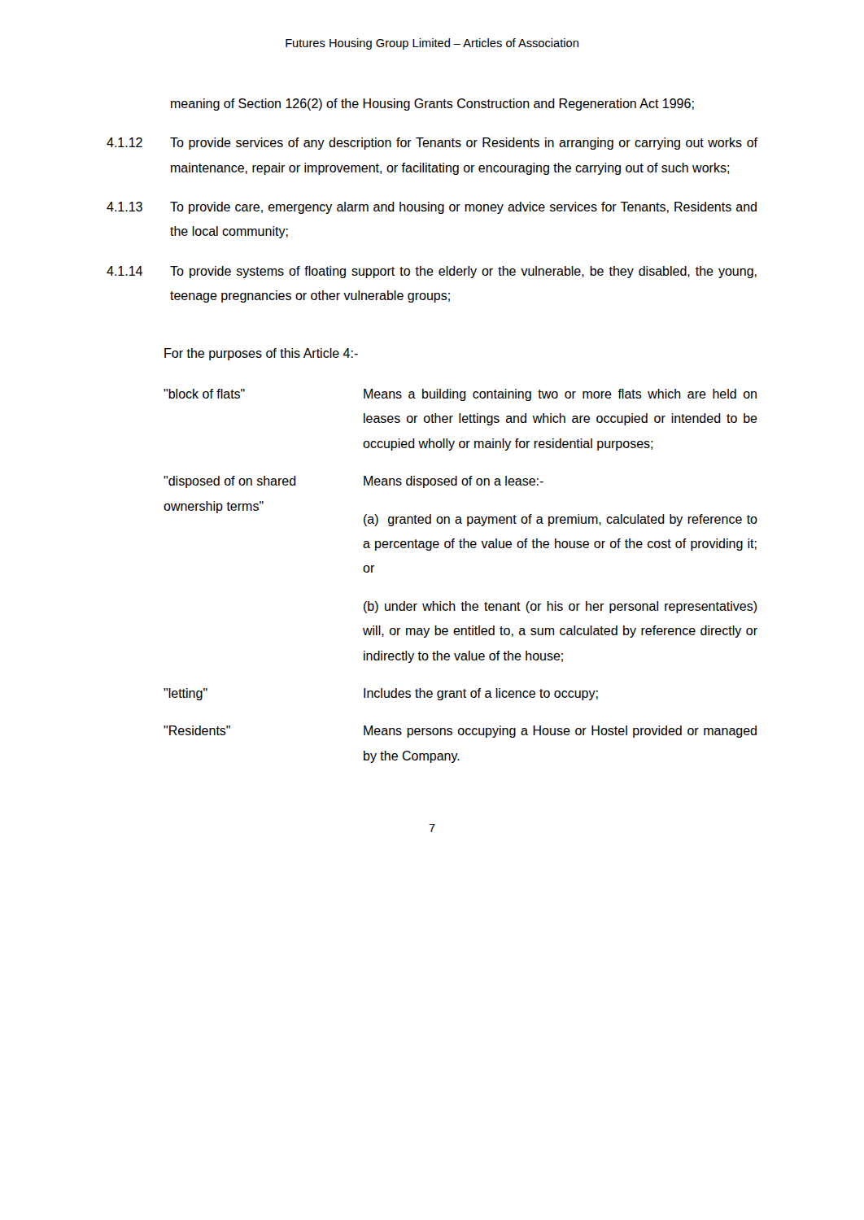Futures Housing Group Limited – Articles of Association
meaning of Section 126(2) of the Housing Grants Construction and Regeneration Act 1996;
4.1.12
To provide services of any description for Tenants or Residents in arranging or carrying out works of maintenance, repair or improvement, or facilitating or encouraging the carrying out of such works;
4.1.13
To provide care, emergency alarm and housing or money advice services for Tenants, Residents and the local community;
4.1.14
To provide systems of floating support to the elderly or the vulnerable, be they disabled, the young, teenage pregnancies or other vulnerable groups;
For the purposes of this Article 4:-
"block of flats"
Means a building containing two or more flats which are held on leases or other lettings and which are occupied or intended to be occupied wholly or mainly for residential purposes;
"disposed of on shared ownership terms"
Means disposed of on a lease:-
(a) granted on a payment of a premium, calculated by reference to a percentage of the value of the house or of the cost of providing it; or
(b) under which the tenant (or his or her personal representatives) will, or may be entitled to, a sum calculated by reference directly or indirectly to the value of the house;
"letting"
Includes the grant of a licence to occupy;
"Residents"
Means persons occupying a House or Hostel provided or managed by the Company.
7